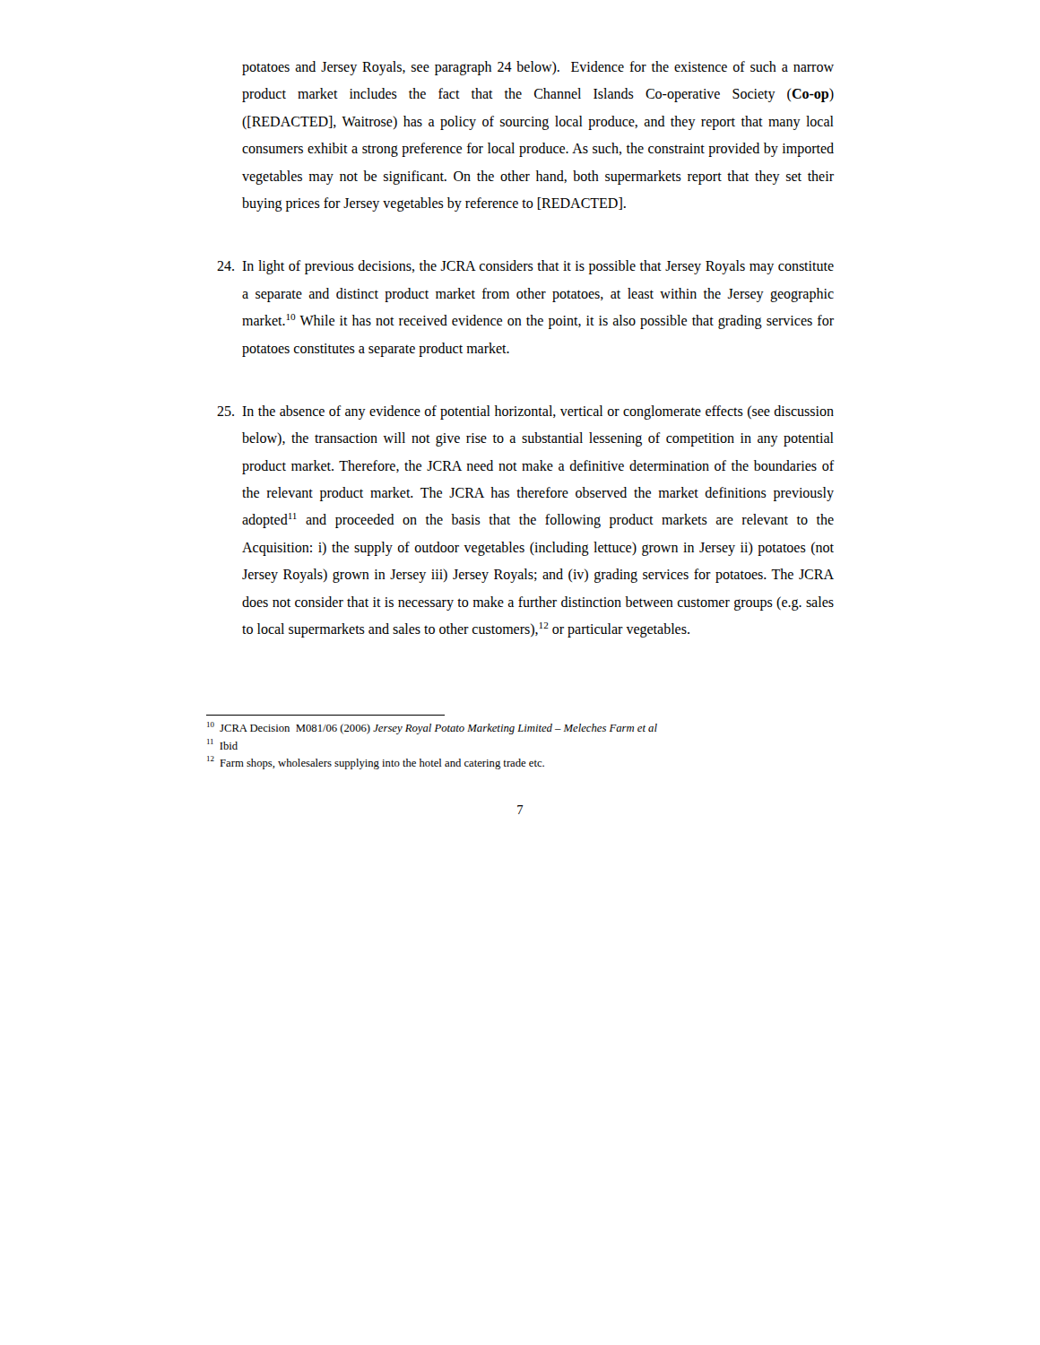potatoes and Jersey Royals, see paragraph 24 below). Evidence for the existence of such a narrow product market includes the fact that the Channel Islands Co-operative Society (Co-op) ([REDACTED], Waitrose) has a policy of sourcing local produce, and they report that many local consumers exhibit a strong preference for local produce. As such, the constraint provided by imported vegetables may not be significant. On the other hand, both supermarkets report that they set their buying prices for Jersey vegetables by reference to [REDACTED].
In light of previous decisions, the JCRA considers that it is possible that Jersey Royals may constitute a separate and distinct product market from other potatoes, at least within the Jersey geographic market.10 While it has not received evidence on the point, it is also possible that grading services for potatoes constitutes a separate product market.
In the absence of any evidence of potential horizontal, vertical or conglomerate effects (see discussion below), the transaction will not give rise to a substantial lessening of competition in any potential product market. Therefore, the JCRA need not make a definitive determination of the boundaries of the relevant product market. The JCRA has therefore observed the market definitions previously adopted11 and proceeded on the basis that the following product markets are relevant to the Acquisition: i) the supply of outdoor vegetables (including lettuce) grown in Jersey ii) potatoes (not Jersey Royals) grown in Jersey iii) Jersey Royals; and (iv) grading services for potatoes. The JCRA does not consider that it is necessary to make a further distinction between customer groups (e.g. sales to local supermarkets and sales to other customers),12 or particular vegetables.
10 JCRA Decision M081/06 (2006) Jersey Royal Potato Marketing Limited – Meleches Farm et al
11 Ibid
12 Farm shops, wholesalers supplying into the hotel and catering trade etc.
7